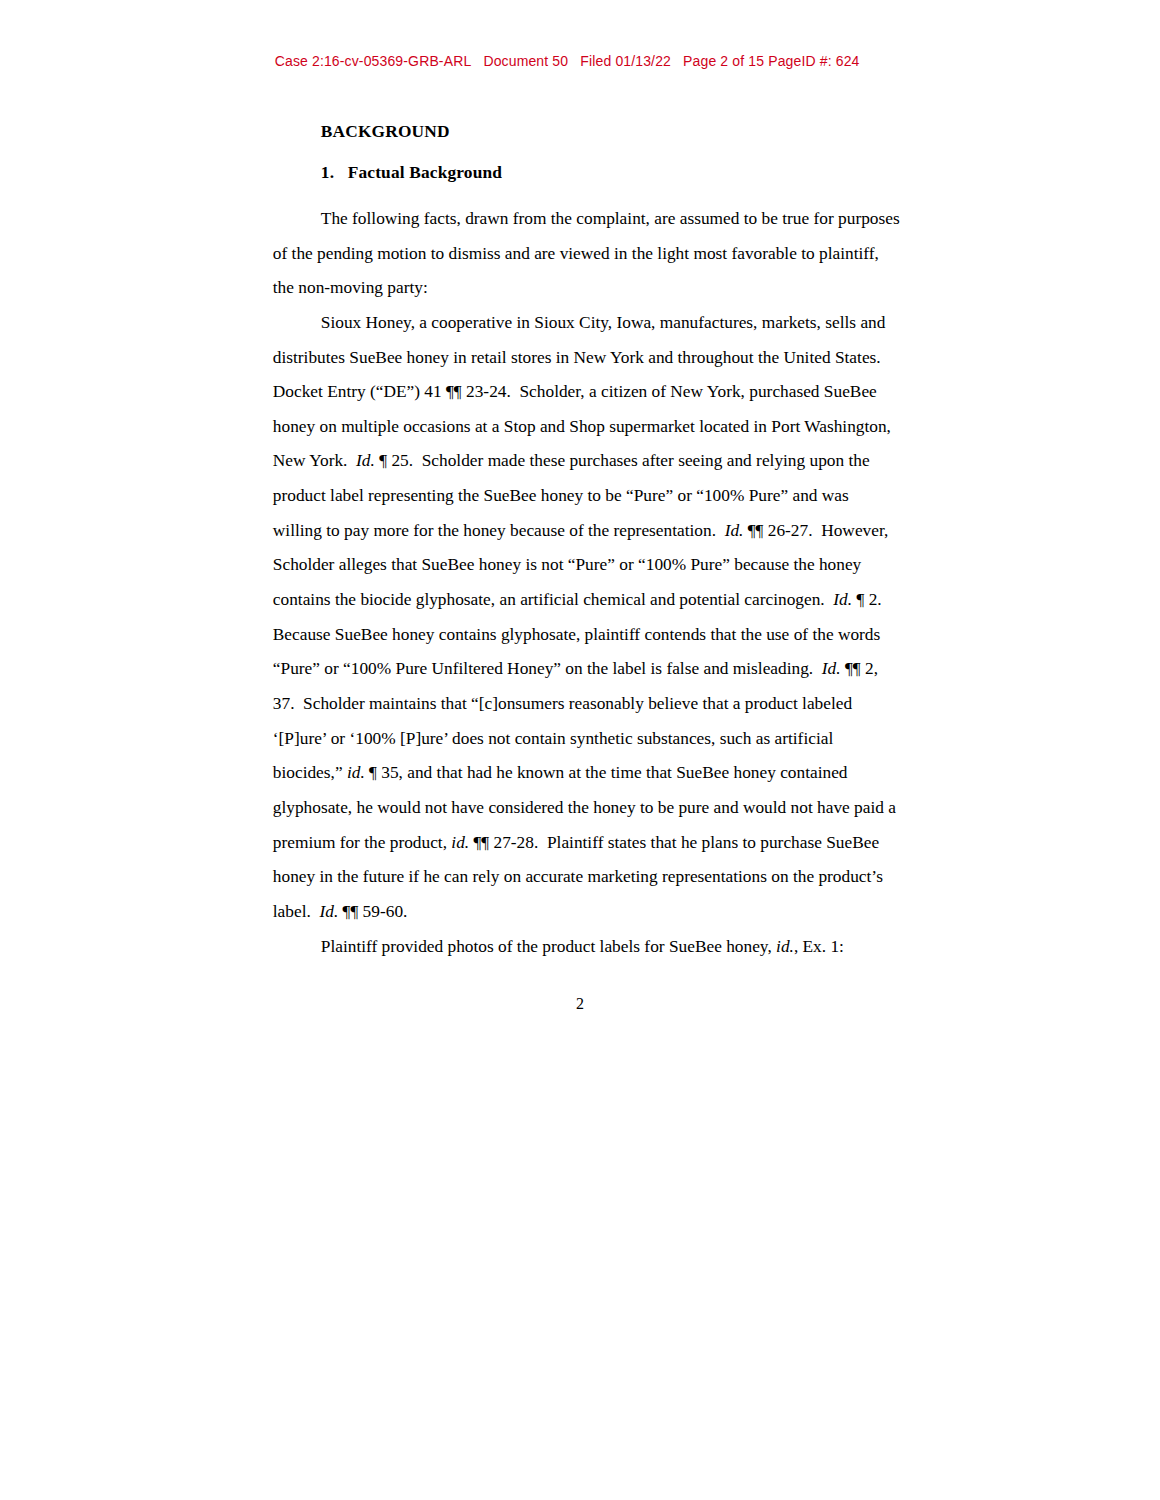Case 2:16-cv-05369-GRB-ARL Document 50 Filed 01/13/22 Page 2 of 15 PageID #: 624
BACKGROUND
1. Factual Background
The following facts, drawn from the complaint, are assumed to be true for purposes of the pending motion to dismiss and are viewed in the light most favorable to plaintiff, the non-moving party:
Sioux Honey, a cooperative in Sioux City, Iowa, manufactures, markets, sells and distributes SueBee honey in retail stores in New York and throughout the United States. Docket Entry (“DE”) 41 ¶¶ 23-24. Scholder, a citizen of New York, purchased SueBee honey on multiple occasions at a Stop and Shop supermarket located in Port Washington, New York. Id. ¶ 25. Scholder made these purchases after seeing and relying upon the product label representing the SueBee honey to be “Pure” or “100% Pure” and was willing to pay more for the honey because of the representation. Id. ¶¶ 26-27. However, Scholder alleges that SueBee honey is not “Pure” or “100% Pure” because the honey contains the biocide glyphosate, an artificial chemical and potential carcinogen. Id. ¶ 2. Because SueBee honey contains glyphosate, plaintiff contends that the use of the words “Pure” or “100% Pure Unfiltered Honey” on the label is false and misleading. Id. ¶¶ 2, 37. Scholder maintains that “[c]onsumers reasonably believe that a product labeled ‘[P]ure’ or ‘100% [P]ure’ does not contain synthetic substances, such as artificial biocides,” id. ¶ 35, and that had he known at the time that SueBee honey contained glyphosate, he would not have considered the honey to be pure and would not have paid a premium for the product, id. ¶¶ 27-28. Plaintiff states that he plans to purchase SueBee honey in the future if he can rely on accurate marketing representations on the product’s label. Id. ¶¶ 59-60.
Plaintiff provided photos of the product labels for SueBee honey, id., Ex. 1:
2